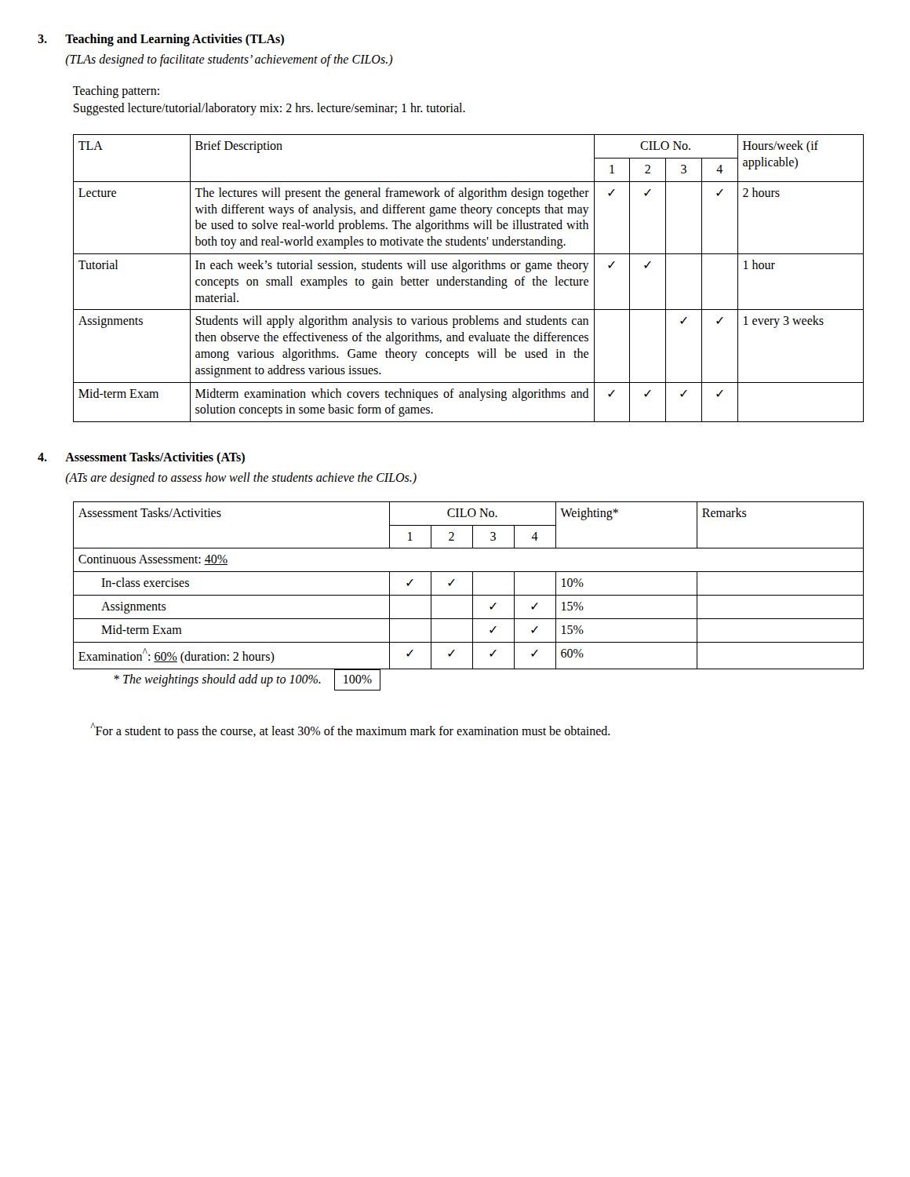3. Teaching and Learning Activities (TLAs)
(TLAs designed to facilitate students’ achievement of the CILOs.)
Teaching pattern:
Suggested lecture/tutorial/laboratory mix: 2 hrs. lecture/seminar; 1 hr. tutorial.
| TLA | Brief Description | CILO No. | Hours/week (if applicable) |
| --- | --- | --- | --- |
| 1 | 2 | 3 | 4 |
| Lecture | The lectures will present the general framework of algorithm design together with different ways of analysis, and different game theory concepts that may be used to solve real-world problems. The algorithms will be illustrated with both toy and real-world examples to motivate the students' understanding. | ✓ | ✓ | | ✓ | 2 hours |
| Tutorial | In each week’s tutorial session, students will use algorithms or game theory concepts on small examples to gain better understanding of the lecture material. | ✓ | ✓ | | | 1 hour |
| Assignments | Students will apply algorithm analysis to various problems and students can then observe the effectiveness of the algorithms, and evaluate the differences among various algorithms. Game theory concepts will be used in the assignment to address various issues. | | | ✓ | ✓ | 1 every 3 weeks |
| Mid-term Exam | Midterm examination which covers techniques of analysing algorithms and solution concepts in some basic form of games. | ✓ | ✓ | ✓ | ✓ | |
4. Assessment Tasks/Activities (ATs)
(ATs are designed to assess how well the students achieve the CILOs.)
| Assessment Tasks/Activities | CILO No. | Weighting* | Remarks |
| --- | --- | --- | --- |
| 1 | 2 | 3 | 4 |
| Continuous Assessment: 40% |
| In-class exercises | ✓ | ✓ | | | 10% | |
| Assignments | | | ✓ | ✓ | 15% | |
| Mid-term Exam | | | ✓ | ✓ | 15% | |
| Examination ^ : 60% (duration: 2 hours) | ✓ | ✓ | ✓ | ✓ | 60% | |
* The weightings should add up to 100%. 100%
^For a student to pass the course, at least 30% of the maximum mark for examination must be obtained.